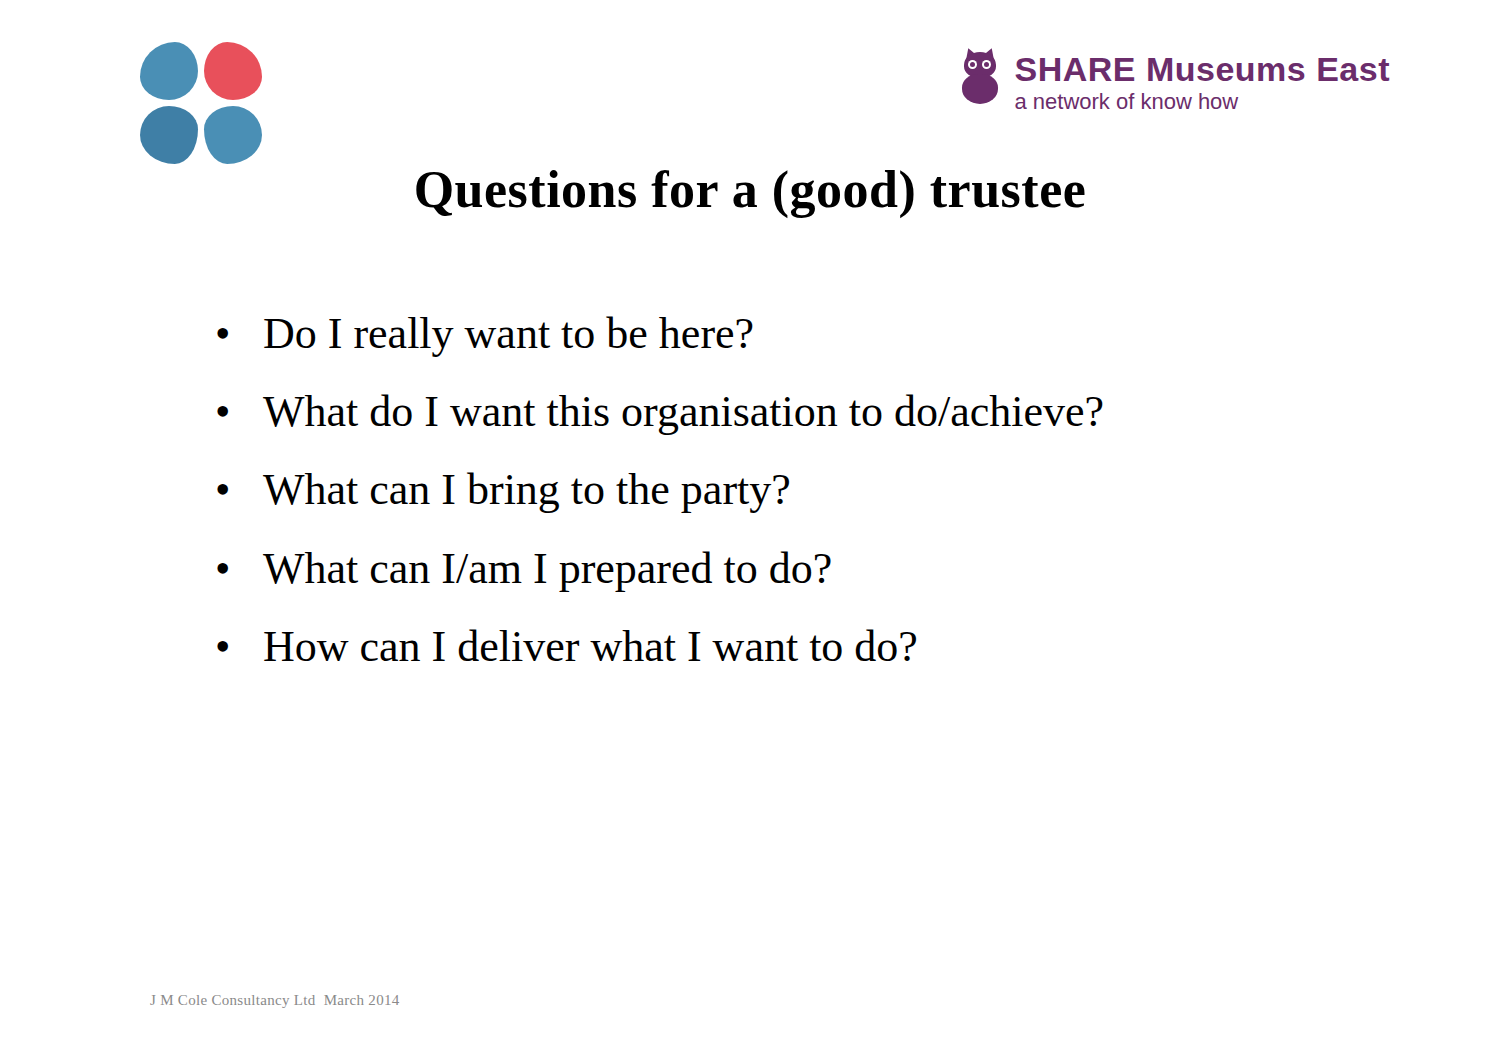SHARE Museums East
a network of know how
Questions for a (good) trustee
Do I really want to be here?
What do I want this organisation to do/achieve?
What can I bring to the party?
What can I/am I prepared to do?
How can I deliver what I want to do?
J M Cole Consultancy Ltd March 2014